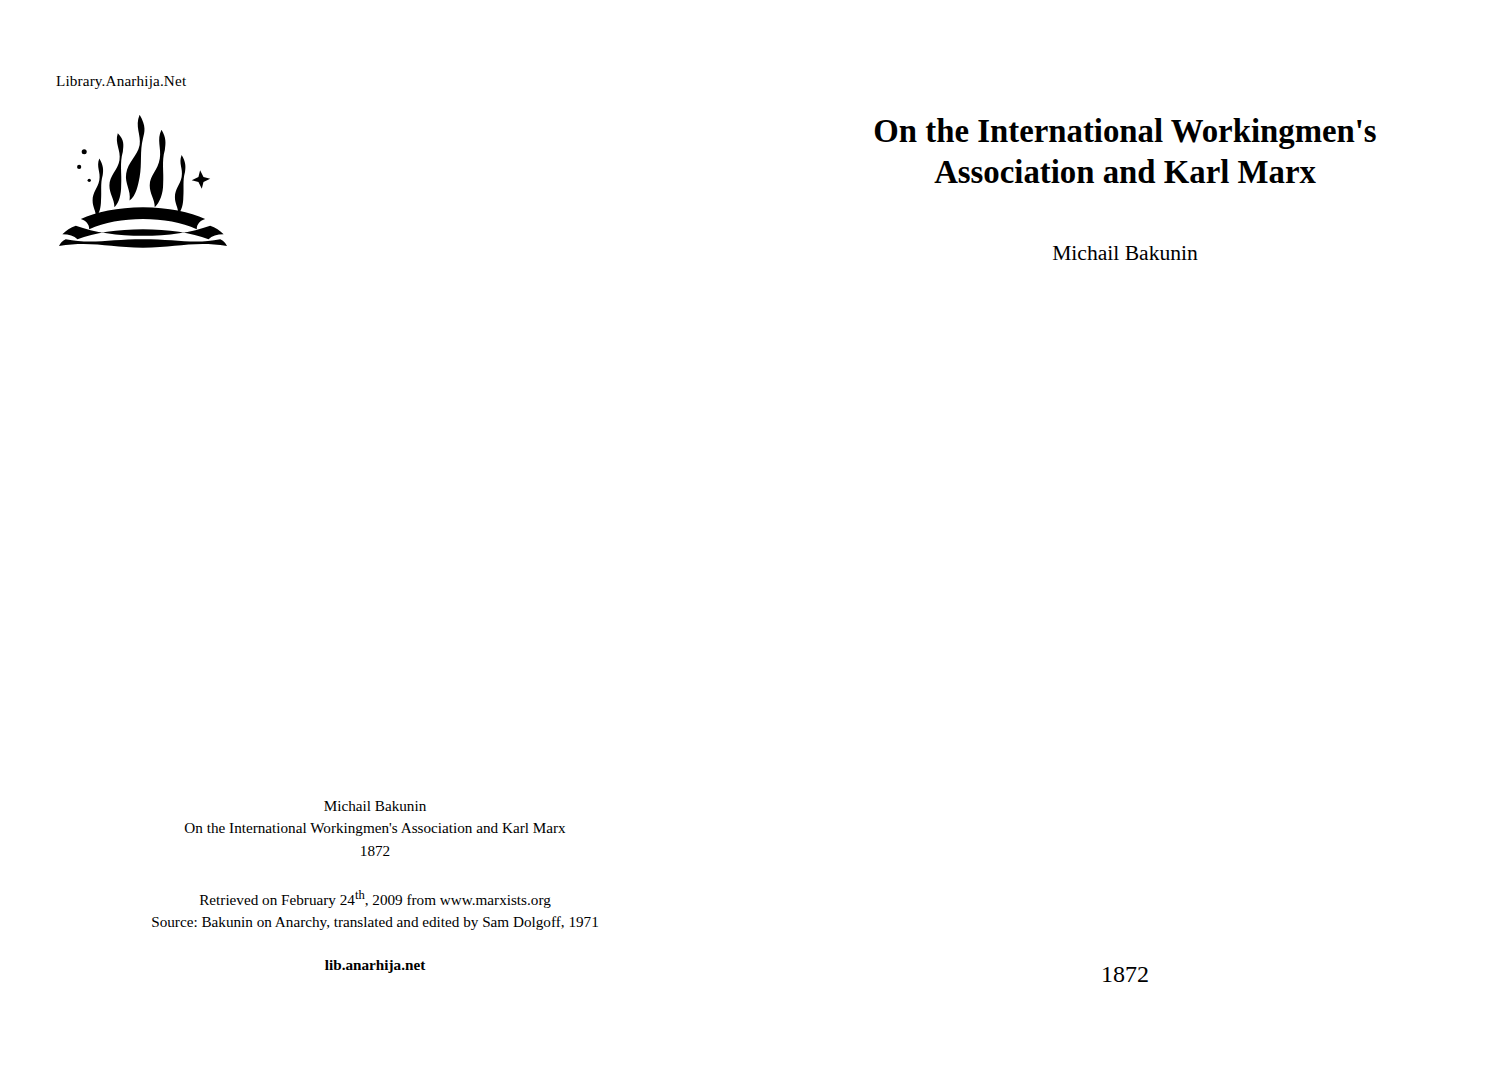Library.Anarhija.Net
Michail Bakunin
On the International Workingmen's Association and Karl Marx
1872
Retrieved on February 24th, 2009 from www.marxists.org
Source: Bakunin on Anarchy, translated and edited by Sam Dolgoff, 1971
lib.anarhija.net
On the International Workingmen's Association and Karl Marx
Michail Bakunin
1872